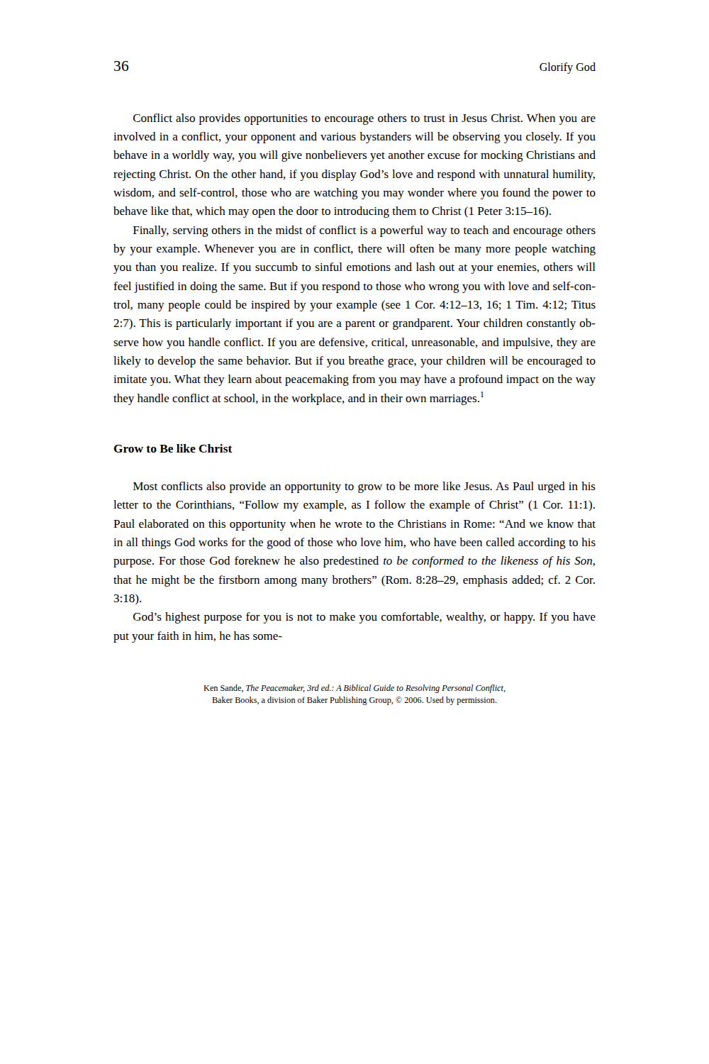36 Glorify God
Conflict also provides opportunities to encourage others to trust in Jesus Christ. When you are involved in a conflict, your opponent and various bystanders will be observing you closely. If you behave in a worldly way, you will give nonbelievers yet another excuse for mocking Christians and rejecting Christ. On the other hand, if you display God’s love and respond with unnatural humility, wisdom, and self-control, those who are watching you may wonder where you found the power to behave like that, which may open the door to introducing them to Christ (1 Peter 3:15–16).
Finally, serving others in the midst of conflict is a powerful way to teach and encourage others by your example. Whenever you are in conflict, there will often be many more people watching you than you realize. If you succumb to sinful emotions and lash out at your enemies, others will feel justified in doing the same. But if you respond to those who wrong you with love and self-control, many people could be inspired by your example (see 1 Cor. 4:12–13, 16; 1 Tim. 4:12; Titus 2:7). This is particularly important if you are a parent or grandparent. Your children constantly observe how you handle conflict. If you are defensive, critical, unreasonable, and impulsive, they are likely to develop the same behavior. But if you breathe grace, your children will be encouraged to imitate you. What they learn about peacemaking from you may have a profound impact on the way they handle conflict at school, in the workplace, and in their own marriages.1
Grow to Be like Christ
Most conflicts also provide an opportunity to grow to be more like Jesus. As Paul urged in his letter to the Corinthians, “Follow my example, as I follow the example of Christ” (1 Cor. 11:1). Paul elaborated on this opportunity when he wrote to the Christians in Rome: “And we know that in all things God works for the good of those who love him, who have been called according to his purpose. For those God foreknew he also predestined to be conformed to the likeness of his Son, that he might be the firstborn among many brothers” (Rom. 8:28–29, emphasis added; cf. 2 Cor. 3:18).
God’s highest purpose for you is not to make you comfortable, wealthy, or happy. If you have put your faith in him, he has some-
Ken Sande, The Peacemaker, 3rd ed.: A Biblical Guide to Resolving Personal Conflict,
Baker Books, a division of Baker Publishing Group, © 2006. Used by permission.